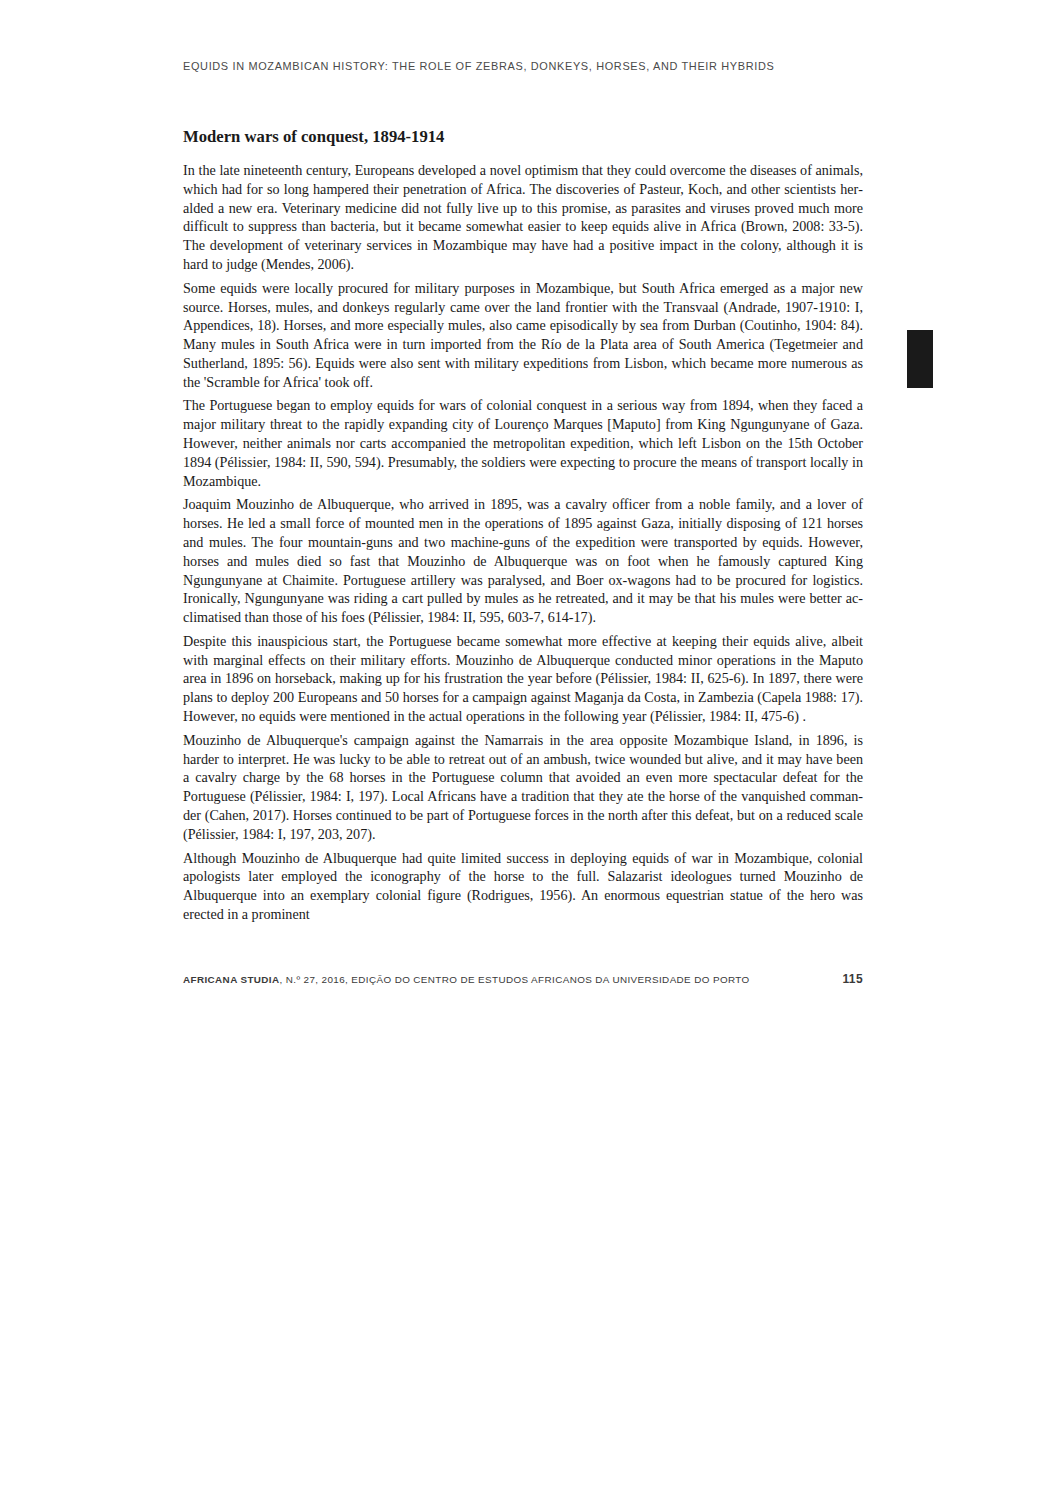Equids in Mozambican history: the role of zebras, donkeys, horses, and their hybrids
Modern wars of conquest, 1894-1914
In the late nineteenth century, Europeans developed a novel optimism that they could overcome the diseases of animals, which had for so long hampered their penetration of Africa. The discoveries of Pasteur, Koch, and other scientists heralded a new era. Veterinary medicine did not fully live up to this promise, as parasites and viruses proved much more difficult to suppress than bacteria, but it became somewhat easier to keep equids alive in Africa (Brown, 2008: 33-5). The development of veterinary services in Mozambique may have had a positive impact in the colony, although it is hard to judge (Mendes, 2006).
Some equids were locally procured for military purposes in Mozambique, but South Africa emerged as a major new source. Horses, mules, and donkeys regularly came over the land frontier with the Transvaal (Andrade, 1907-1910: I, Appendices, 18). Horses, and more especially mules, also came episodically by sea from Durban (Coutinho, 1904: 84). Many mules in South Africa were in turn imported from the Río de la Plata area of South America (Tegetmeier and Sutherland, 1895: 56). Equids were also sent with military expeditions from Lisbon, which became more numerous as the 'Scramble for Africa' took off.
The Portuguese began to employ equids for wars of colonial conquest in a serious way from 1894, when they faced a major military threat to the rapidly expanding city of Lourenço Marques [Maputo] from King Ngungunyane of Gaza. However, neither animals nor carts accompanied the metropolitan expedition, which left Lisbon on the 15th October 1894 (Pélissier, 1984: II, 590, 594). Presumably, the soldiers were expecting to procure the means of transport locally in Mozambique.
Joaquim Mouzinho de Albuquerque, who arrived in 1895, was a cavalry officer from a noble family, and a lover of horses. He led a small force of mounted men in the operations of 1895 against Gaza, initially disposing of 121 horses and mules. The four mountain-guns and two machine-guns of the expedition were transported by equids. However, horses and mules died so fast that Mouzinho de Albuquerque was on foot when he famously captured King Ngungunyane at Chaimite. Portuguese artillery was paralysed, and Boer ox-wagons had to be procured for logistics. Ironically, Ngungunyane was riding a cart pulled by mules as he retreated, and it may be that his mules were better acclimatised than those of his foes (Pélissier, 1984: II, 595, 603-7, 614-17).
Despite this inauspicious start, the Portuguese became somewhat more effective at keeping their equids alive, albeit with marginal effects on their military efforts. Mouzinho de Albuquerque conducted minor operations in the Maputo area in 1896 on horseback, making up for his frustration the year before (Pélissier, 1984: II, 625-6). In 1897, there were plans to deploy 200 Europeans and 50 horses for a campaign against Maganja da Costa, in Zambezia (Capela 1988: 17). However, no equids were mentioned in the actual operations in the following year (Pélissier, 1984: II, 475-6) .
Mouzinho de Albuquerque's campaign against the Namarrais in the area opposite Mozambique Island, in 1896, is harder to interpret. He was lucky to be able to retreat out of an ambush, twice wounded but alive, and it may have been a cavalry charge by the 68 horses in the Portuguese column that avoided an even more spectacular defeat for the Portuguese (Pélissier, 1984: I, 197). Local Africans have a tradition that they ate the horse of the vanquished commander (Cahen, 2017). Horses continued to be part of Portuguese forces in the north after this defeat, but on a reduced scale (Pélissier, 1984: I, 197, 203, 207).
Although Mouzinho de Albuquerque had quite limited success in deploying equids of war in Mozambique, colonial apologists later employed the iconography of the horse to the full. Salazarist ideologues turned Mouzinho de Albuquerque into an exemplary colonial figure (Rodrigues, 1956). An enormous equestrian statue of the hero was erected in a prominent
AFRICANA STUDIA, N.º 27, 2016, Edição do Centro de Estudos Africanos da Universidade do Porto
115